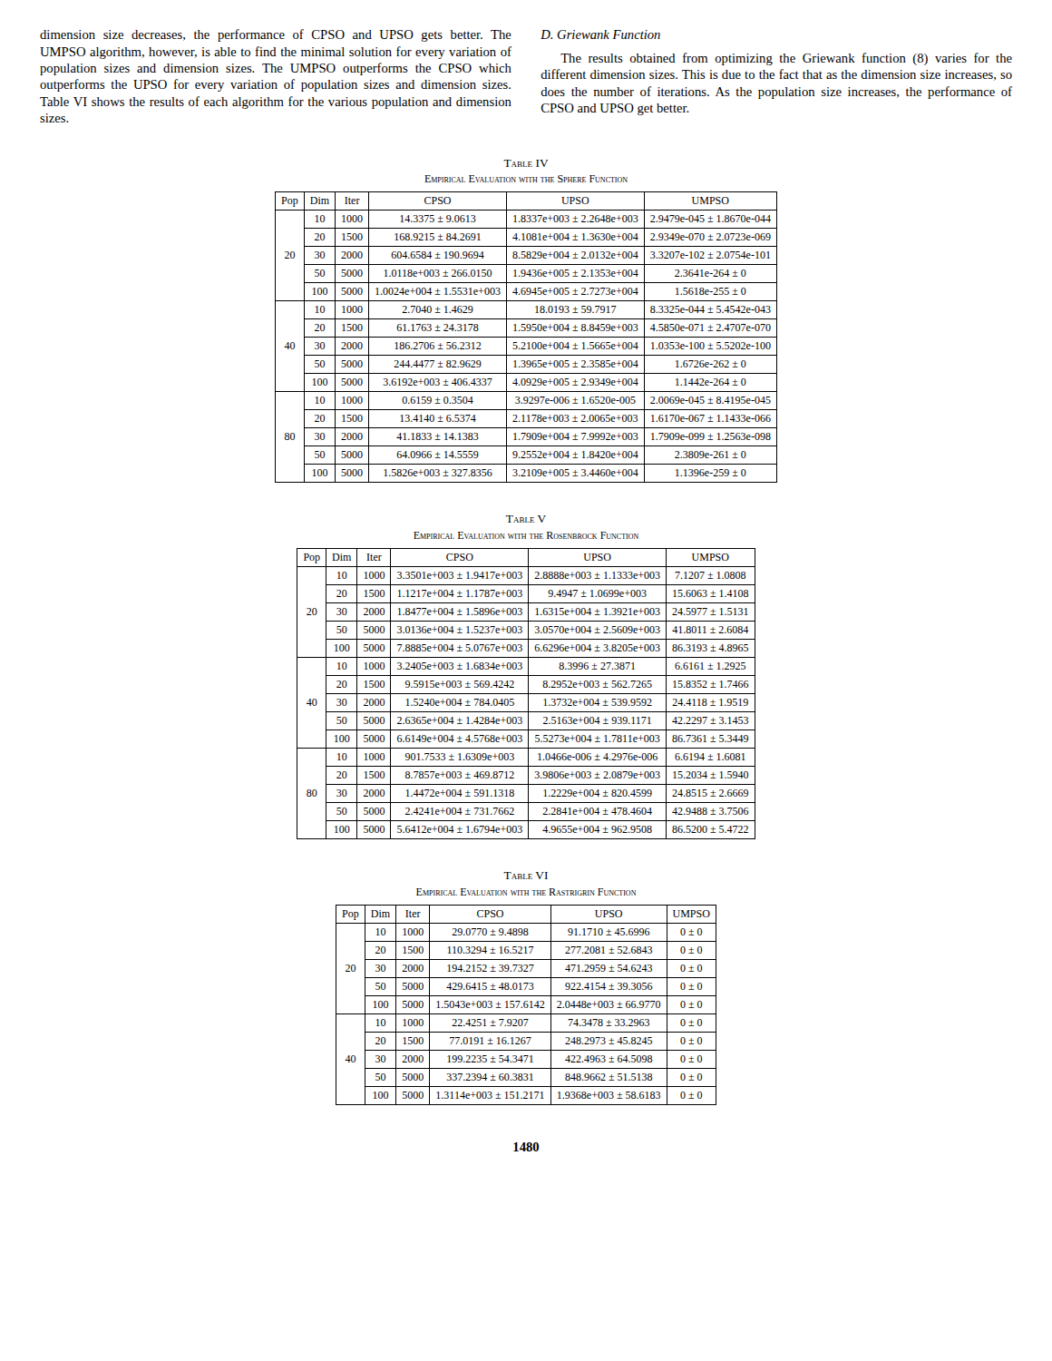dimension size decreases, the performance of CPSO and UPSO gets better. The UMPSO algorithm, however, is able to find the minimal solution for every variation of population sizes and dimension sizes. The UMPSO outperforms the CPSO which outperforms the UPSO for every variation of population sizes and dimension sizes. Table VI shows the results of each algorithm for the various population and dimension sizes.
D. Griewank Function
The results obtained from optimizing the Griewank function (8) varies for the different dimension sizes. This is due to the fact that as the dimension size increases, so does the number of iterations. As the population size increases, the performance of CPSO and UPSO get better.
Table IV
Empirical Evaluation with the Sphere Function
| Pop | Dim | Iter | CPSO | UPSO | UMPSO |
| --- | --- | --- | --- | --- | --- |
| 20 | 10 | 1000 | 14.3375 ± 9.0613 | 1.8337e+003 ± 2.2648e+003 | 2.9479e-045 ± 1.8670e-044 |
| 20 | 1500 | 168.9215 ± 84.2691 | 4.1081e+004 ± 1.3630e+004 | 2.9349e-070 ± 2.0723e-069 |
| 30 | 2000 | 604.6584 ± 190.9694 | 8.5829e+004 ± 2.0132e+004 | 3.3207e-102 ± 2.0754e-101 |
| 50 | 5000 | 1.0118e+003 ± 266.0150 | 1.9436e+005 ± 2.1353e+004 | 2.3641e-264 ± 0 |
| 100 | 5000 | 1.0024e+004 ± 1.5531e+003 | 4.6945e+005 ± 2.7273e+004 | 1.5618e-255 ± 0 |
| 40 | 10 | 1000 | 2.7040 ± 1.4629 | 18.0193 ± 59.7917 | 8.3325e-044 ± 5.4542e-043 |
| 20 | 1500 | 61.1763 ± 24.3178 | 1.5950e+004 ± 8.8459e+003 | 4.5850e-071 ± 2.4707e-070 |
| 30 | 2000 | 186.2706 ± 56.2312 | 5.2100e+004 ± 1.5665e+004 | 1.0353e-100 ± 5.5202e-100 |
| 50 | 5000 | 244.4477 ± 82.9629 | 1.3965e+005 ± 2.3585e+004 | 1.6726e-262 ± 0 |
| 100 | 5000 | 3.6192e+003 ± 406.4337 | 4.0929e+005 ± 2.9349e+004 | 1.1442e-264 ± 0 |
| 80 | 10 | 1000 | 0.6159 ± 0.3504 | 3.9297e-006 ± 1.6520e-005 | 2.0069e-045 ± 8.4195e-045 |
| 20 | 1500 | 13.4140 ± 6.5374 | 2.1178e+003 ± 2.0065e+003 | 1.6170e-067 ± 1.1433e-066 |
| 30 | 2000 | 41.1833 ± 14.1383 | 1.7909e+004 ± 7.9992e+003 | 1.7909e-099 ± 1.2563e-098 |
| 50 | 5000 | 64.0966 ± 14.5559 | 9.2552e+004 ± 1.8420e+004 | 2.3809e-261 ± 0 |
| 100 | 5000 | 1.5826e+003 ± 327.8356 | 3.2109e+005 ± 3.4460e+004 | 1.1396e-259 ± 0 |
Table V
Empirical Evaluation with the Rosenbrock Function
| Pop | Dim | Iter | CPSO | UPSO | UMPSO |
| --- | --- | --- | --- | --- | --- |
| 20 | 10 | 1000 | 3.3501e+003 ± 1.9417e+003 | 2.8888e+003 ± 1.1333e+003 | 7.1207 ± 1.0808 |
| 20 | 1500 | 1.1217e+004 ± 1.1787e+003 | 9.4947 ± 1.0699e+003 | 15.6063 ± 1.4108 |
| 30 | 2000 | 1.8477e+004 ± 1.5896e+003 | 1.6315e+004 ± 1.3921e+003 | 24.5977 ± 1.5131 |
| 50 | 5000 | 3.0136e+004 ± 1.5237e+003 | 3.0570e+004 ± 2.5609e+003 | 41.8011 ± 2.6084 |
| 100 | 5000 | 7.8885e+004 ± 5.0767e+003 | 6.6296e+004 ± 3.8205e+003 | 86.3193 ± 4.8965 |
| 40 | 10 | 1000 | 3.2405e+003 ± 1.6834e+003 | 8.3996 ± 27.3871 | 6.6161 ± 1.2925 |
| 20 | 1500 | 9.5915e+003 ± 569.4242 | 8.2952e+003 ± 562.7265 | 15.8352 ± 1.7466 |
| 30 | 2000 | 1.5240e+004 ± 784.0405 | 1.3732e+004 ± 539.9592 | 24.4118 ± 1.9519 |
| 50 | 5000 | 2.6365e+004 ± 1.4284e+003 | 2.5163e+004 ± 939.1171 | 42.2297 ± 3.1453 |
| 100 | 5000 | 6.6149e+004 ± 4.5768e+003 | 5.5273e+004 ± 1.7811e+003 | 86.7361 ± 5.3449 |
| 80 | 10 | 1000 | 901.7533 ± 1.6309e+003 | 1.0466e-006 ± 4.2976e-006 | 6.6194 ± 1.6081 |
| 20 | 1500 | 8.7857e+003 ± 469.8712 | 3.9806e+003 ± 2.0879e+003 | 15.2034 ± 1.5940 |
| 30 | 2000 | 1.4472e+004 ± 591.1318 | 1.2229e+004 ± 820.4599 | 24.8515 ± 2.6669 |
| 50 | 5000 | 2.4241e+004 ± 731.7662 | 2.2841e+004 ± 478.4604 | 42.9488 ± 3.7506 |
| 100 | 5000 | 5.6412e+004 ± 1.6794e+003 | 4.9655e+004 ± 962.9508 | 86.5200 ± 5.4722 |
Table VI
Empirical Evaluation with the Rastrigrin Function
| Pop | Dim | Iter | CPSO | UPSO | UMPSO |
| --- | --- | --- | --- | --- | --- |
| 20 | 10 | 1000 | 29.0770 ± 9.4898 | 91.1710 ± 45.6996 | 0 ± 0 |
| 20 | 1500 | 110.3294 ± 16.5217 | 277.2081 ± 52.6843 | 0 ± 0 |
| 30 | 2000 | 194.2152 ± 39.7327 | 471.2959 ± 54.6243 | 0 ± 0 |
| 50 | 5000 | 429.6415 ± 48.0173 | 922.4154 ± 39.3056 | 0 ± 0 |
| 100 | 5000 | 1.5043e+003 ± 157.6142 | 2.0448e+003 ± 66.9770 | 0 ± 0 |
| 40 | 10 | 1000 | 22.4251 ± 7.9207 | 74.3478 ± 33.2963 | 0 ± 0 |
| 20 | 1500 | 77.0191 ± 16.1267 | 248.2973 ± 45.8245 | 0 ± 0 |
| 30 | 2000 | 199.2235 ± 54.3471 | 422.4963 ± 64.5098 | 0 ± 0 |
| 50 | 5000 | 337.2394 ± 60.3831 | 848.9662 ± 51.5138 | 0 ± 0 |
| 100 | 5000 | 1.3114e+003 ± 151.2171 | 1.9368e+003 ± 58.6183 | 0 ± 0 |
1480